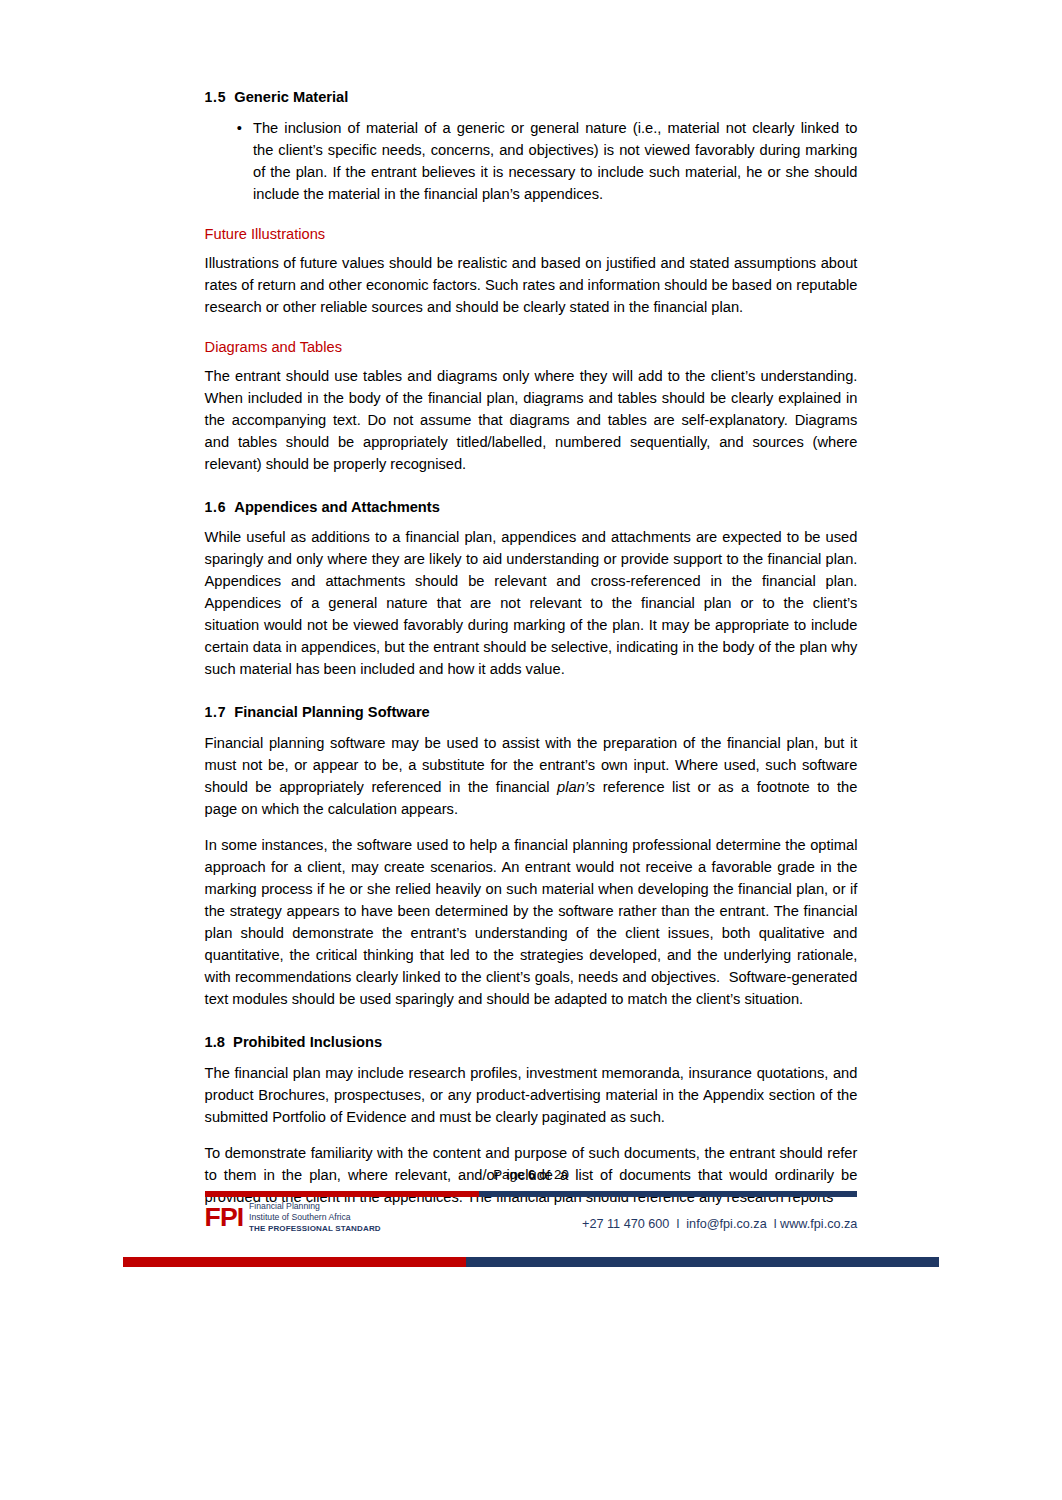1.5 Generic Material
The inclusion of material of a generic or general nature (i.e., material not clearly linked to the client’s specific needs, concerns, and objectives) is not viewed favorably during marking of the plan. If the entrant believes it is necessary to include such material, he or she should include the material in the financial plan’s appendices.
Future Illustrations
Illustrations of future values should be realistic and based on justified and stated assumptions about rates of return and other economic factors. Such rates and information should be based on reputable research or other reliable sources and should be clearly stated in the financial plan.
Diagrams and Tables
The entrant should use tables and diagrams only where they will add to the client’s understanding. When included in the body of the financial plan, diagrams and tables should be clearly explained in the accompanying text. Do not assume that diagrams and tables are self-explanatory. Diagrams and tables should be appropriately titled/labelled, numbered sequentially, and sources (where relevant) should be properly recognised.
1.6 Appendices and Attachments
While useful as additions to a financial plan, appendices and attachments are expected to be used sparingly and only where they are likely to aid understanding or provide support to the financial plan. Appendices and attachments should be relevant and cross-referenced in the financial plan. Appendices of a general nature that are not relevant to the financial plan or to the client’s situation would not be viewed favorably during marking of the plan. It may be appropriate to include certain data in appendices, but the entrant should be selective, indicating in the body of the plan why such material has been included and how it adds value.
1.7 Financial Planning Software
Financial planning software may be used to assist with the preparation of the financial plan, but it must not be, or appear to be, a substitute for the entrant’s own input. Where used, such software should be appropriately referenced in the financial plan’s reference list or as a footnote to the page on which the calculation appears.
In some instances, the software used to help a financial planning professional determine the optimal approach for a client, may create scenarios. An entrant would not receive a favorable grade in the marking process if he or she relied heavily on such material when developing the financial plan, or if the strategy appears to have been determined by the software rather than the entrant. The financial plan should demonstrate the entrant’s understanding of the client issues, both qualitative and quantitative, the critical thinking that led to the strategies developed, and the underlying rationale, with recommendations clearly linked to the client’s goals, needs and objectives. Software-generated text modules should be used sparingly and should be adapted to match the client’s situation.
1.8 Prohibited Inclusions
The financial plan may include research profiles, investment memoranda, insurance quotations, and product Brochures, prospectuses, or any product-advertising material in the Appendix section of the submitted Portfolio of Evidence and must be clearly paginated as such.
To demonstrate familiarity with the content and purpose of such documents, the entrant should refer to them in the plan, where relevant, and/or include a list of documents that would ordinarily be provided to the client in the appendices. The financial plan should reference any research reports
Page 6 of 20
FPI
Financial Planning
Institute of Southern Africa
THE PROFESSIONAL STANDARD
+27 11 470 600 l info@fpi.co.za l www.fpi.co.za